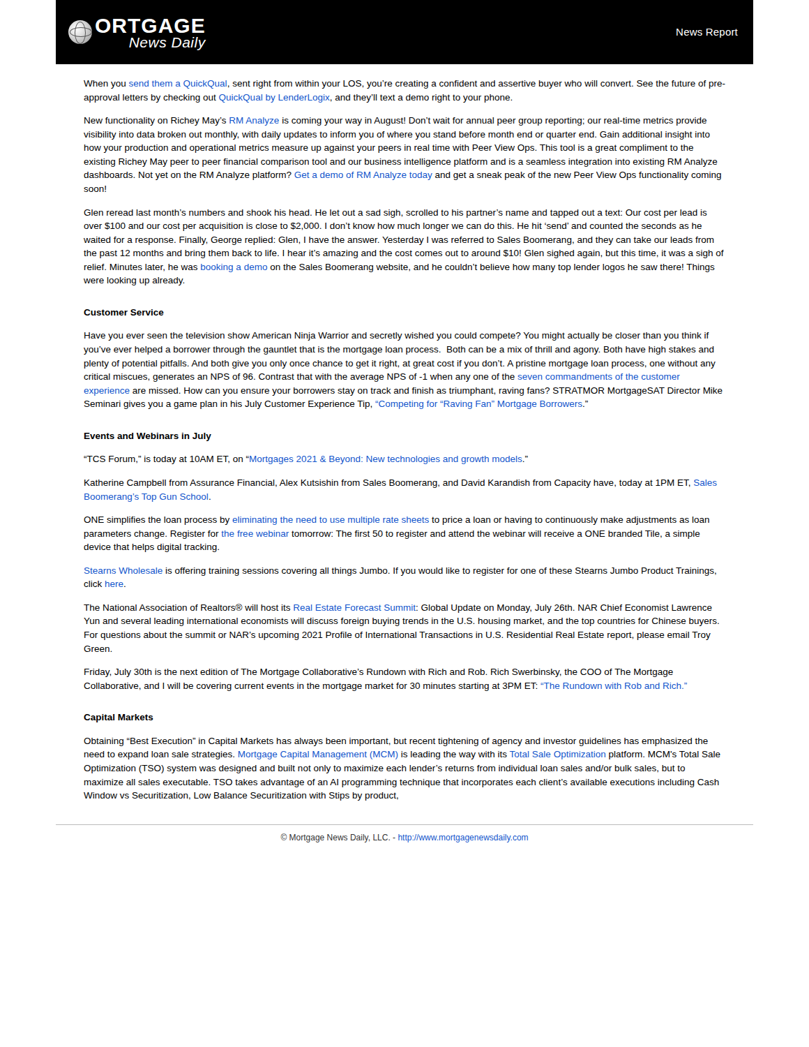ORTGAGE News Daily
News Report
When you send them a QuickQual, sent right from within your LOS, you’re creating a confident and assertive buyer who will convert. See the future of pre-approval letters by checking out QuickQual by LenderLogix, and they’ll text a demo right to your phone.
New functionality on Richey May’s RM Analyze is coming your way in August! Don’t wait for annual peer group reporting; our real-time metrics provide visibility into data broken out monthly, with daily updates to inform you of where you stand before month end or quarter end. Gain additional insight into how your production and operational metrics measure up against your peers in real time with Peer View Ops. This tool is a great compliment to the existing Richey May peer to peer financial comparison tool and our business intelligence platform and is a seamless integration into existing RM Analyze dashboards. Not yet on the RM Analyze platform? Get a demo of RM Analyze today and get a sneak peak of the new Peer View Ops functionality coming soon!
Glen reread last month’s numbers and shook his head. He let out a sad sigh, scrolled to his partner’s name and tapped out a text: Our cost per lead is over $100 and our cost per acquisition is close to $2,000. I don’t know how much longer we can do this. He hit ‘send’ and counted the seconds as he waited for a response. Finally, George replied: Glen, I have the answer. Yesterday I was referred to Sales Boomerang, and they can take our leads from the past 12 months and bring them back to life. I hear it’s amazing and the cost comes out to around $10! Glen sighed again, but this time, it was a sigh of relief. Minutes later, he was booking a demo on the Sales Boomerang website, and he couldn’t believe how many top lender logos he saw there! Things were looking up already.
Customer Service
Have you ever seen the television show American Ninja Warrior and secretly wished you could compete? You might actually be closer than you think if you’ve ever helped a borrower through the gauntlet that is the mortgage loan process. Both can be a mix of thrill and agony. Both have high stakes and plenty of potential pitfalls. And both give you only once chance to get it right, at great cost if you don’t. A pristine mortgage loan process, one without any critical miscues, generates an NPS of 96. Contrast that with the average NPS of -1 when any one of the seven commandments of the customer experience are missed. How can you ensure your borrowers stay on track and finish as triumphant, raving fans? STRATMOR MortgageSAT Director Mike Seminari gives you a game plan in his July Customer Experience Tip, “Competing for “Raving Fan” Mortgage Borrowers.”
Events and Webinars in July
“TCS Forum,” is today at 10AM ET, on “Mortgages 2021 & Beyond: New technologies and growth models.”
Katherine Campbell from Assurance Financial, Alex Kutsishin from Sales Boomerang, and David Karandish from Capacity have, today at 1PM ET, Sales Boomerang’s Top Gun School.
ONE simplifies the loan process by eliminating the need to use multiple rate sheets to price a loan or having to continuously make adjustments as loan parameters change. Register for the free webinar tomorrow: The first 50 to register and attend the webinar will receive a ONE branded Tile, a simple device that helps digital tracking.
Stearns Wholesale is offering training sessions covering all things Jumbo. If you would like to register for one of these Stearns Jumbo Product Trainings, click here.
The National Association of Realtors® will host its Real Estate Forecast Summit: Global Update on Monday, July 26th. NAR Chief Economist Lawrence Yun and several leading international economists will discuss foreign buying trends in the U.S. housing market, and the top countries for Chinese buyers. For questions about the summit or NAR’s upcoming 2021 Profile of International Transactions in U.S. Residential Real Estate report, please email Troy Green.
Friday, July 30th is the next edition of The Mortgage Collaborative’s Rundown with Rich and Rob. Rich Swerbinsky, the COO of The Mortgage Collaborative, and I will be covering current events in the mortgage market for 30 minutes starting at 3PM ET: “The Rundown with Rob and Rich.”
Capital Markets
Obtaining “Best Execution” in Capital Markets has always been important, but recent tightening of agency and investor guidelines has emphasized the need to expand loan sale strategies. Mortgage Capital Management (MCM) is leading the way with its Total Sale Optimization platform. MCM's Total Sale Optimization (TSO) system was designed and built not only to maximize each lender’s returns from individual loan sales and/or bulk sales, but to maximize all sales executable. TSO takes advantage of an AI programming technique that incorporates each client’s available executions including Cash Window vs Securitization, Low Balance Securitization with Stips by product,
© Mortgage News Daily, LLC. - http://www.mortgagenewsdaily.com